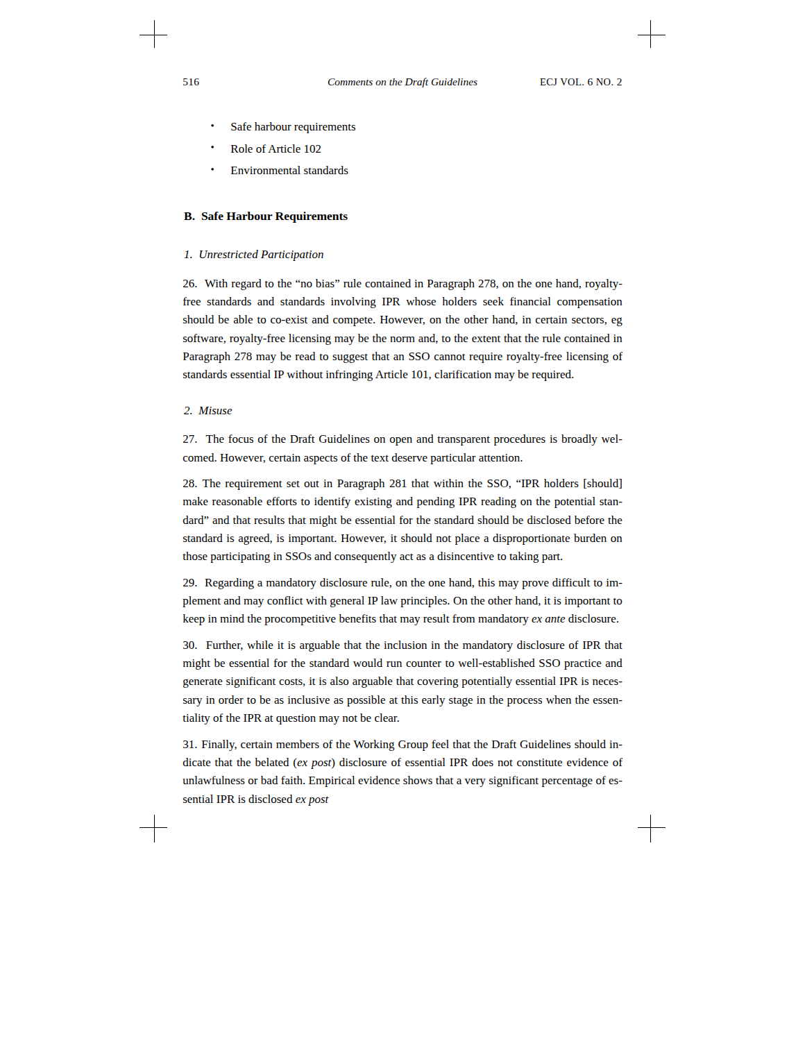516
Comments on the Draft Guidelines
ECJ VOL. 6 NO. 2
Safe harbour requirements
Role of Article 102
Environmental standards
B. Safe Harbour Requirements
1. Unrestricted Participation
26. With regard to the “no bias” rule contained in Paragraph 278, on the one hand, royalty-free standards and standards involving IPR whose holders seek financial compensation should be able to co-exist and compete. However, on the other hand, in certain sectors, eg software, royalty-free licensing may be the norm and, to the extent that the rule contained in Paragraph 278 may be read to suggest that an SSO cannot require royalty-free licensing of standards essential IP without infringing Article 101, clarification may be required.
2. Misuse
27. The focus of the Draft Guidelines on open and transparent procedures is broadly welcomed. However, certain aspects of the text deserve particular attention.
28. The requirement set out in Paragraph 281 that within the SSO, “IPR holders [should] make reasonable efforts to identify existing and pending IPR reading on the potential standard” and that results that might be essential for the standard should be disclosed before the standard is agreed, is important. However, it should not place a disproportionate burden on those participating in SSOs and consequently act as a disincentive to taking part.
29. Regarding a mandatory disclosure rule, on the one hand, this may prove difficult to implement and may conflict with general IP law principles. On the other hand, it is important to keep in mind the procompetitive benefits that may result from mandatory ex ante disclosure.
30. Further, while it is arguable that the inclusion in the mandatory disclosure of IPR that might be essential for the standard would run counter to well-established SSO practice and generate significant costs, it is also arguable that covering potentially essential IPR is necessary in order to be as inclusive as possible at this early stage in the process when the essentiality of the IPR at question may not be clear.
31. Finally, certain members of the Working Group feel that the Draft Guidelines should indicate that the belated (ex post) disclosure of essential IPR does not constitute evidence of unlawfulness or bad faith. Empirical evidence shows that a very significant percentage of essential IPR is disclosed ex post